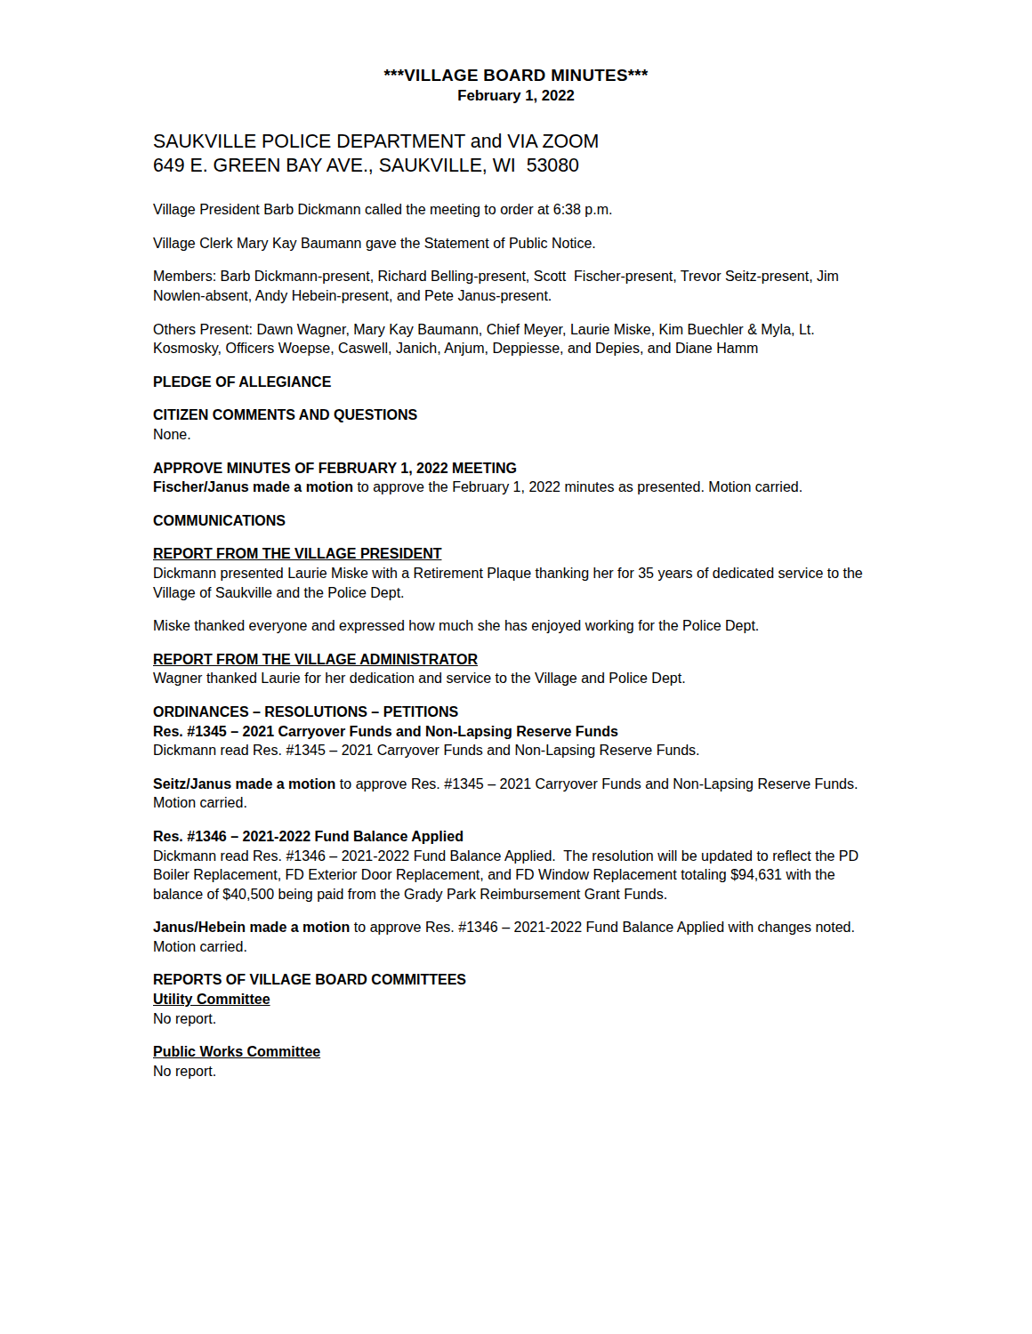***VILLAGE BOARD MINUTES***
February 1, 2022
SAUKVILLE POLICE DEPARTMENT and VIA ZOOM
649 E. GREEN BAY AVE., SAUKVILLE, WI 53080
Village President Barb Dickmann called the meeting to order at 6:38 p.m.
Village Clerk Mary Kay Baumann gave the Statement of Public Notice.
Members: Barb Dickmann-present, Richard Belling-present, Scott Fischer-present, Trevor Seitz-present, Jim Nowlen-absent, Andy Hebein-present, and Pete Janus-present.
Others Present: Dawn Wagner, Mary Kay Baumann, Chief Meyer, Laurie Miske, Kim Buechler & Myla, Lt. Kosmosky, Officers Woepse, Caswell, Janich, Anjum, Deppiesse, and Depies, and Diane Hamm
PLEDGE OF ALLEGIANCE
CITIZEN COMMENTS AND QUESTIONS
None.
APPROVE MINUTES OF FEBRUARY 1, 2022 MEETING
Fischer/Janus made a motion to approve the February 1, 2022 minutes as presented. Motion carried.
COMMUNICATIONS
REPORT FROM THE VILLAGE PRESIDENT
Dickmann presented Laurie Miske with a Retirement Plaque thanking her for 35 years of dedicated service to the Village of Saukville and the Police Dept.
Miske thanked everyone and expressed how much she has enjoyed working for the Police Dept.
REPORT FROM THE VILLAGE ADMINISTRATOR
Wagner thanked Laurie for her dedication and service to the Village and Police Dept.
ORDINANCES – RESOLUTIONS – PETITIONS
Res. #1345 – 2021 Carryover Funds and Non-Lapsing Reserve Funds
Dickmann read Res. #1345 – 2021 Carryover Funds and Non-Lapsing Reserve Funds.
Seitz/Janus made a motion to approve Res. #1345 – 2021 Carryover Funds and Non-Lapsing Reserve Funds. Motion carried.
Res. #1346 – 2021-2022 Fund Balance Applied
Dickmann read Res. #1346 – 2021-2022 Fund Balance Applied. The resolution will be updated to reflect the PD Boiler Replacement, FD Exterior Door Replacement, and FD Window Replacement totaling $94,631 with the balance of $40,500 being paid from the Grady Park Reimbursement Grant Funds.
Janus/Hebein made a motion to approve Res. #1346 – 2021-2022 Fund Balance Applied with changes noted. Motion carried.
REPORTS OF VILLAGE BOARD COMMITTEES
Utility Committee
No report.
Public Works Committee
No report.